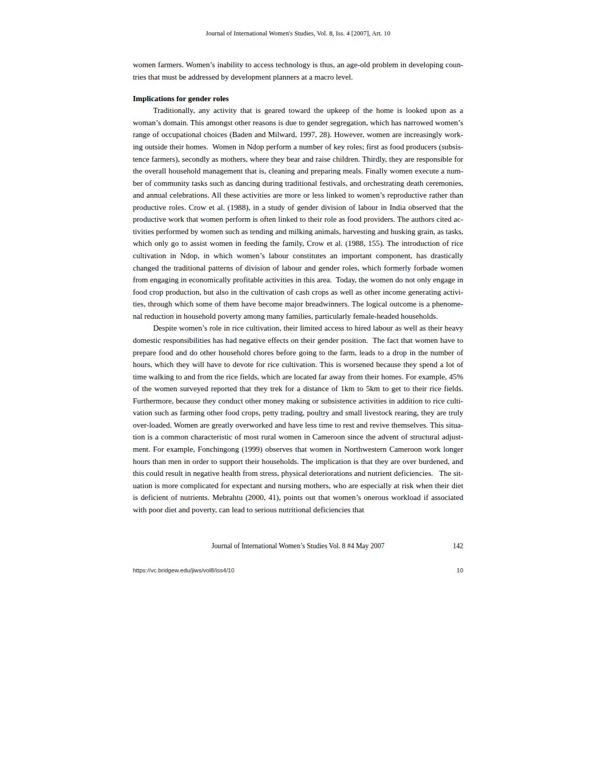Journal of International Women's Studies, Vol. 8, Iss. 4 [2007], Art. 10
women farmers. Women’s inability to access technology is thus, an age-old problem in developing countries that must be addressed by development planners at a macro level.
Implications for gender roles
Traditionally, any activity that is geared toward the upkeep of the home is looked upon as a woman’s domain. This amongst other reasons is due to gender segregation, which has narrowed women’s range of occupational choices (Baden and Milward, 1997, 28). However, women are increasingly working outside their homes. Women in Ndop perform a number of key roles; first as food producers (subsistence farmers), secondly as mothers, where they bear and raise children. Thirdly, they are responsible for the overall household management that is, cleaning and preparing meals. Finally women execute a number of community tasks such as dancing during traditional festivals, and orchestrating death ceremonies, and annual celebrations. All these activities are more or less linked to women’s reproductive rather than productive roles. Crow et al. (1988), in a study of gender division of labour in India observed that the productive work that women perform is often linked to their role as food providers. The authors cited activities performed by women such as tending and milking animals, harvesting and husking grain, as tasks, which only go to assist women in feeding the family, Crow et al. (1988, 155). The introduction of rice cultivation in Ndop, in which women’s labour constitutes an important component, has drastically changed the traditional patterns of division of labour and gender roles, which formerly forbade women from engaging in economically profitable activities in this area. Today, the women do not only engage in food crop production, but also in the cultivation of cash crops as well as other income generating activities, through which some of them have become major breadwinners. The logical outcome is a phenomenal reduction in household poverty among many families, particularly female-headed households.
Despite women’s role in rice cultivation, their limited access to hired labour as well as their heavy domestic responsibilities has had negative effects on their gender position. The fact that women have to prepare food and do other household chores before going to the farm, leads to a drop in the number of hours, which they will have to devote for rice cultivation. This is worsened because they spend a lot of time walking to and from the rice fields, which are located far away from their homes. For example, 45% of the women surveyed reported that they trek for a distance of 1km to 5km to get to their rice fields. Furthermore, because they conduct other money making or subsistence activities in addition to rice cultivation such as farming other food crops, petty trading, poultry and small livestock rearing, they are truly over-loaded. Women are greatly overworked and have less time to rest and revive themselves. This situation is a common characteristic of most rural women in Cameroon since the advent of structural adjustment. For example, Fonchingong (1999) observes that women in Northwestern Cameroon work longer hours than men in order to support their households. The implication is that they are over burdened, and this could result in negative health from stress, physical deteriorations and nutrient deficiencies. The situation is more complicated for expectant and nursing mothers, who are especially at risk when their diet is deficient of nutrients. Mebrahtu (2000, 41), points out that women’s onerous workload if associated with poor diet and poverty, can lead to serious nutritional deficiencies that
Journal of International Women’s Studies Vol. 8 #4 May 2007 142
https://vc.bridgew.edu/jiws/vol8/iss4/10 10